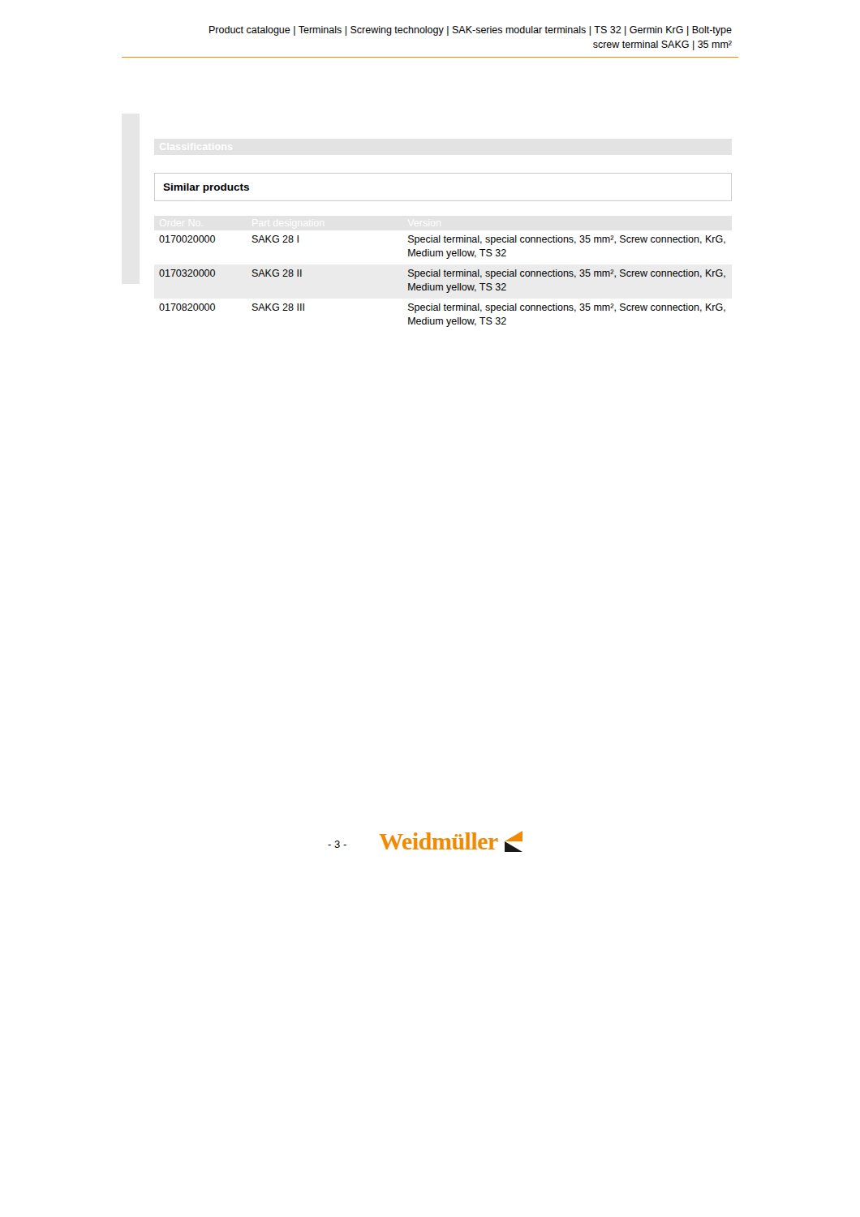Product catalogue | Terminals | Screwing technology | SAK-series modular terminals | TS 32 | Germin KrG | Bolt-type screw terminal SAKG | 35 mm²
Classifications
Similar products
| Order No. | Part designation | Version |
| --- | --- | --- |
| 0170020000 | SAKG 28 I | Special terminal, special connections, 35 mm², Screw connection, KrG, Medium yellow, TS 32 |
| 0170320000 | SAKG 28 II | Special terminal, special connections, 35 mm², Screw connection, KrG, Medium yellow, TS 32 |
| 0170820000 | SAKG 28 III | Special terminal, special connections, 35 mm², Screw connection, KrG, Medium yellow, TS 32 |
- 3 -
Weidmüller